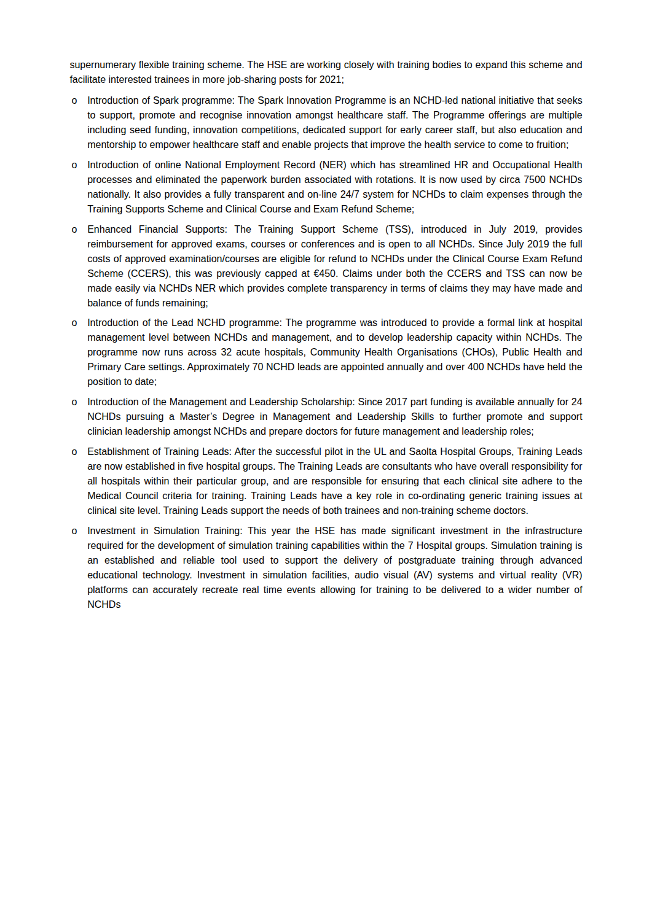supernumerary flexible training scheme. The HSE are working closely with training bodies to expand this scheme and facilitate interested trainees in more job-sharing posts for 2021;
Introduction of Spark programme: The Spark Innovation Programme is an NCHD-led national initiative that seeks to support, promote and recognise innovation amongst healthcare staff. The Programme offerings are multiple including seed funding, innovation competitions, dedicated support for early career staff, but also education and mentorship to empower healthcare staff and enable projects that improve the health service to come to fruition;
Introduction of online National Employment Record (NER) which has streamlined HR and Occupational Health processes and eliminated the paperwork burden associated with rotations. It is now used by circa 7500 NCHDs nationally. It also provides a fully transparent and on-line 24/7 system for NCHDs to claim expenses through the Training Supports Scheme and Clinical Course and Exam Refund Scheme;
Enhanced Financial Supports: The Training Support Scheme (TSS), introduced in July 2019, provides reimbursement for approved exams, courses or conferences and is open to all NCHDs. Since July 2019 the full costs of approved examination/courses are eligible for refund to NCHDs under the Clinical Course Exam Refund Scheme (CCERS), this was previously capped at €450. Claims under both the CCERS and TSS can now be made easily via NCHDs NER which provides complete transparency in terms of claims they may have made and balance of funds remaining;
Introduction of the Lead NCHD programme: The programme was introduced to provide a formal link at hospital management level between NCHDs and management, and to develop leadership capacity within NCHDs. The programme now runs across 32 acute hospitals, Community Health Organisations (CHOs), Public Health and Primary Care settings. Approximately 70 NCHD leads are appointed annually and over 400 NCHDs have held the position to date;
Introduction of the Management and Leadership Scholarship: Since 2017 part funding is available annually for 24 NCHDs pursuing a Master’s Degree in Management and Leadership Skills to further promote and support clinician leadership amongst NCHDs and prepare doctors for future management and leadership roles;
Establishment of Training Leads: After the successful pilot in the UL and Saolta Hospital Groups, Training Leads are now established in five hospital groups. The Training Leads are consultants who have overall responsibility for all hospitals within their particular group, and are responsible for ensuring that each clinical site adhere to the Medical Council criteria for training. Training Leads have a key role in co-ordinating generic training issues at clinical site level. Training Leads support the needs of both trainees and non-training scheme doctors.
Investment in Simulation Training: This year the HSE has made significant investment in the infrastructure required for the development of simulation training capabilities within the 7 Hospital groups. Simulation training is an established and reliable tool used to support the delivery of postgraduate training through advanced educational technology. Investment in simulation facilities, audio visual (AV) systems and virtual reality (VR) platforms can accurately recreate real time events allowing for training to be delivered to a wider number of NCHDs